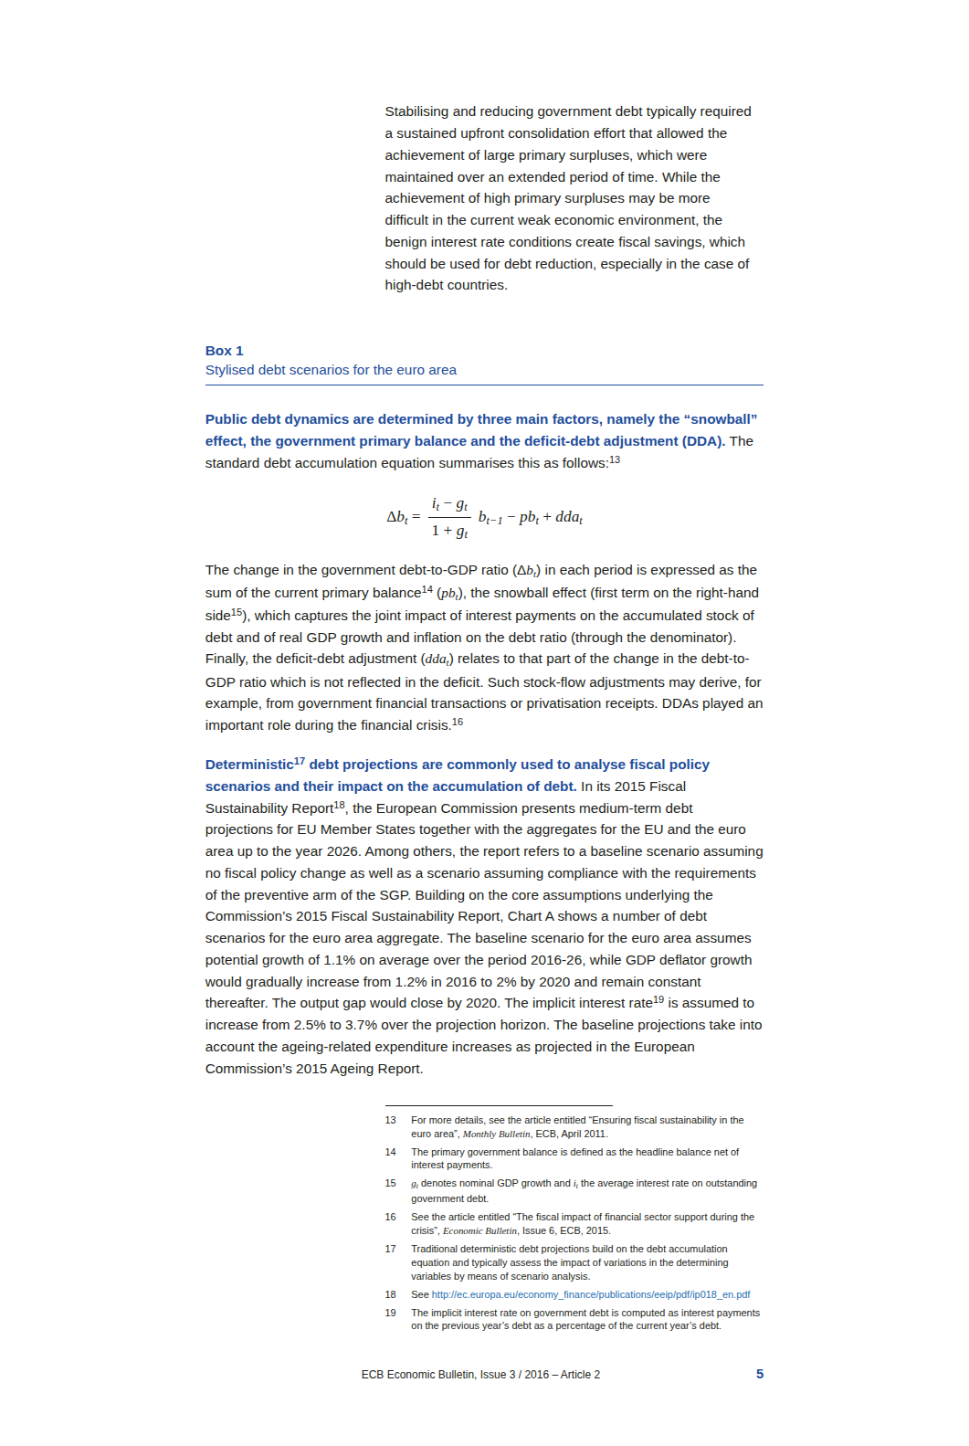Stabilising and reducing government debt typically required a sustained upfront consolidation effort that allowed the achievement of large primary surpluses, which were maintained over an extended period of time. While the achievement of high primary surpluses may be more difficult in the current weak economic environment, the benign interest rate conditions create fiscal savings, which should be used for debt reduction, especially in the case of high-debt countries.
Box 1
Stylised debt scenarios for the euro area
Public debt dynamics are determined by three main factors, namely the “snowball” effect, the government primary balance and the deficit-debt adjustment (DDA). The standard debt accumulation equation summarises this as follows:13
Δbt = it − gt 1 + gt bt−1 − pbt + ddat
The change in the government debt-to-GDP ratio (Δbt) in each period is expressed as the sum of the current primary balance14 (pbt), the snowball effect (first term on the right-hand side15), which captures the joint impact of interest payments on the accumulated stock of debt and of real GDP growth and inflation on the debt ratio (through the denominator). Finally, the deficit-debt adjustment (ddat) relates to that part of the change in the debt-to-GDP ratio which is not reflected in the deficit. Such stock-flow adjustments may derive, for example, from government financial transactions or privatisation receipts. DDAs played an important role during the financial crisis.16
Deterministic17 debt projections are commonly used to analyse fiscal policy scenarios and their impact on the accumulation of debt. In its 2015 Fiscal Sustainability Report18, the European Commission presents medium-term debt projections for EU Member States together with the aggregates for the EU and the euro area up to the year 2026. Among others, the report refers to a baseline scenario assuming no fiscal policy change as well as a scenario assuming compliance with the requirements of the preventive arm of the SGP. Building on the core assumptions underlying the Commission’s 2015 Fiscal Sustainability Report, Chart A shows a number of debt scenarios for the euro area aggregate. The baseline scenario for the euro area assumes potential growth of 1.1% on average over the period 2016-26, while GDP deflator growth would gradually increase from 1.2% in 2016 to 2% by 2020 and remain constant thereafter. The output gap would close by 2020. The implicit interest rate19 is assumed to increase from 2.5% to 3.7% over the projection horizon. The baseline projections take into account the ageing-related expenditure increases as projected in the European Commission’s 2015 Ageing Report.
13 For more details, see the article entitled “Ensuring fiscal sustainability in the euro area”, Monthly Bulletin, ECB, April 2011.
14 The primary government balance is defined as the headline balance net of interest payments.
15 gt denotes nominal GDP growth and it the average interest rate on outstanding government debt.
16 See the article entitled “The fiscal impact of financial sector support during the crisis”, Economic Bulletin, Issue 6, ECB, 2015.
17 Traditional deterministic debt projections build on the debt accumulation equation and typically assess the impact of variations in the determining variables by means of scenario analysis.
18 See http://ec.europa.eu/economy_finance/publications/eeip/pdf/ip018_en.pdf
19 The implicit interest rate on government debt is computed as interest payments on the previous year’s debt as a percentage of the current year’s debt.
ECB Economic Bulletin, Issue 3 / 2016 – Article 2
5